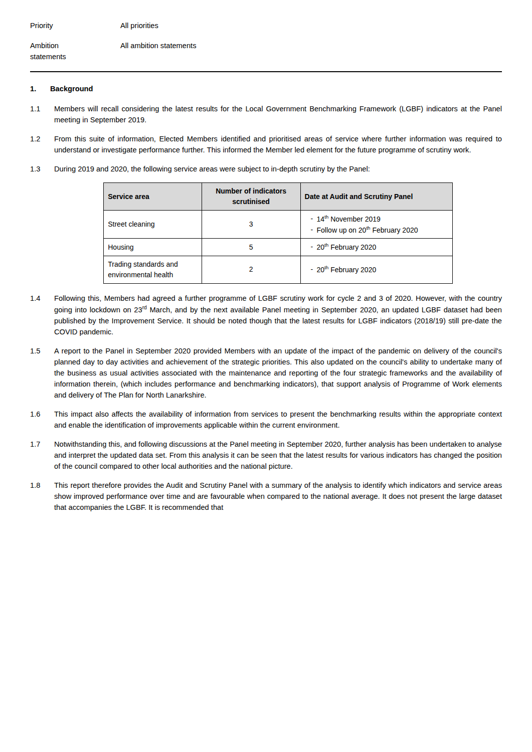Priority
All priorities
Ambition
statements
All ambition statements
1. Background
1.1
Members will recall considering the latest results for the Local Government Benchmarking Framework (LGBF) indicators at the Panel meeting in September 2019.
1.2
From this suite of information, Elected Members identified and prioritised areas of service where further information was required to understand or investigate performance further. This informed the Member led element for the future programme of scrutiny work.
1.3
During 2019 and 2020, the following service areas were subject to in-depth scrutiny by the Panel:
| Service area | Number of indicators scrutinised | Date at Audit and Scrutiny Panel |
| --- | --- | --- |
| Street cleaning | 3 | 14 th November 2019 Follow up on 20 th February 2020 |
| Housing | 5 | 20 th February 2020 |
| Trading standards and environmental health | 2 | 20 th February 2020 |
1.4
Following this, Members had agreed a further programme of LGBF scrutiny work for cycle 2 and 3 of 2020. However, with the country going into lockdown on 23rd March, and by the next available Panel meeting in September 2020, an updated LGBF dataset had been published by the Improvement Service. It should be noted though that the latest results for LGBF indicators (2018/19) still pre-date the COVID pandemic.
1.5
A report to the Panel in September 2020 provided Members with an update of the impact of the pandemic on delivery of the council's planned day to day activities and achievement of the strategic priorities. This also updated on the council's ability to undertake many of the business as usual activities associated with the maintenance and reporting of the four strategic frameworks and the availability of information therein, (which includes performance and benchmarking indicators), that support analysis of Programme of Work elements and delivery of The Plan for North Lanarkshire.
1.6
This impact also affects the availability of information from services to present the benchmarking results within the appropriate context and enable the identification of improvements applicable within the current environment.
1.7
Notwithstanding this, and following discussions at the Panel meeting in September 2020, further analysis has been undertaken to analyse and interpret the updated data set. From this analysis it can be seen that the latest results for various indicators has changed the position of the council compared to other local authorities and the national picture.
1.8
This report therefore provides the Audit and Scrutiny Panel with a summary of the analysis to identify which indicators and service areas show improved performance over time and are favourable when compared to the national average. It does not present the large dataset that accompanies the LGBF. It is recommended that